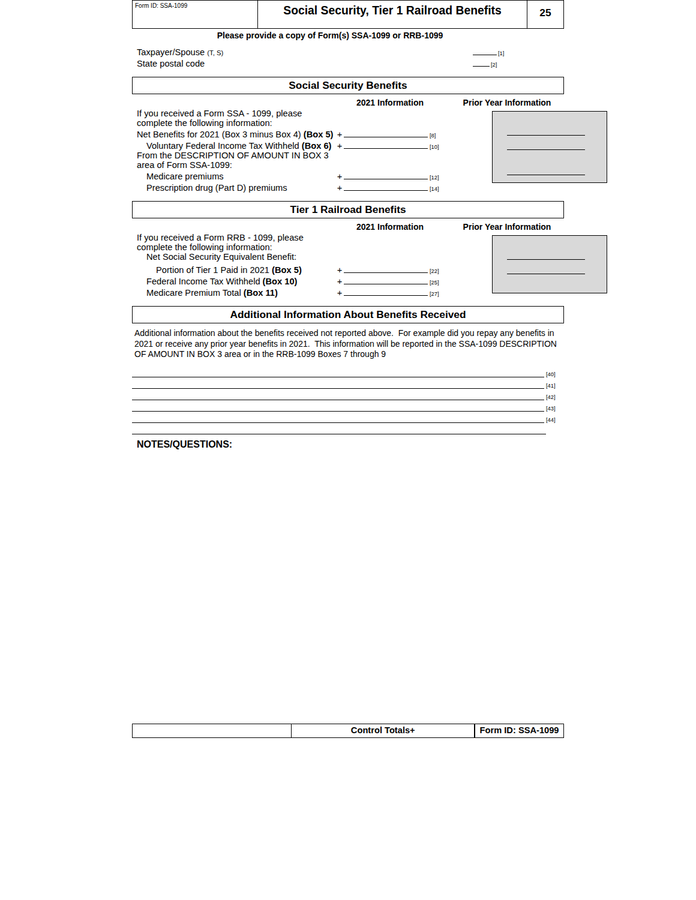Form ID: SSA-1099
Social Security, Tier 1 Railroad Benefits
25
Please provide a copy of Form(s) SSA-1099 or RRB-1099
Taxpayer/Spouse (T, S)
[1]
State postal code
[2]
Social Security Benefits
2021 Information
Prior Year Information
If you received a Form SSA - 1099, please complete the following information:
Net Benefits for 2021 (Box 3 minus Box 4) (Box 5)
+
[8]
Voluntary Federal Income Tax Withheld (Box 6)
+
[10]
From the DESCRIPTION OF AMOUNT IN BOX 3 area of Form SSA-1099:
Medicare premiums
+
[12]
Prescription drug (Part D) premiums
+
[14]
Tier 1 Railroad Benefits
2021 Information
Prior Year Information
If you received a Form RRB - 1099, please complete the following information:
Net Social Security Equivalent Benefit:
Portion of Tier 1 Paid in 2021 (Box 5)
+
[22]
Federal Income Tax Withheld (Box 10)
+
[25]
Medicare Premium Total (Box 11)
+
[27]
Additional Information About Benefits Received
Additional information about the benefits received not reported above. For example did you repay any benefits in 2021 or receive any prior year benefits in 2021. This information will be reported in the SSA-1099 DESCRIPTION OF AMOUNT IN BOX 3 area or in the RRB-1099 Boxes 7 through 9
[40]
[41]
[42]
[43]
[44]
NOTES/QUESTIONS:
Control Totals+
Form ID: SSA-1099